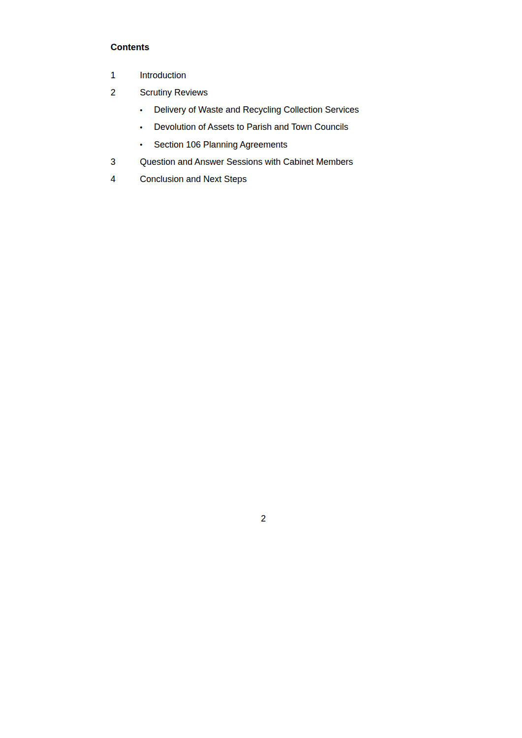Contents
1 Introduction
2 Scrutiny Reviews
•Delivery of Waste and Recycling Collection Services
•Devolution of Assets to Parish and Town Councils
•Section 106 Planning Agreements
3 Question and Answer Sessions with Cabinet Members
4 Conclusion and Next Steps
2